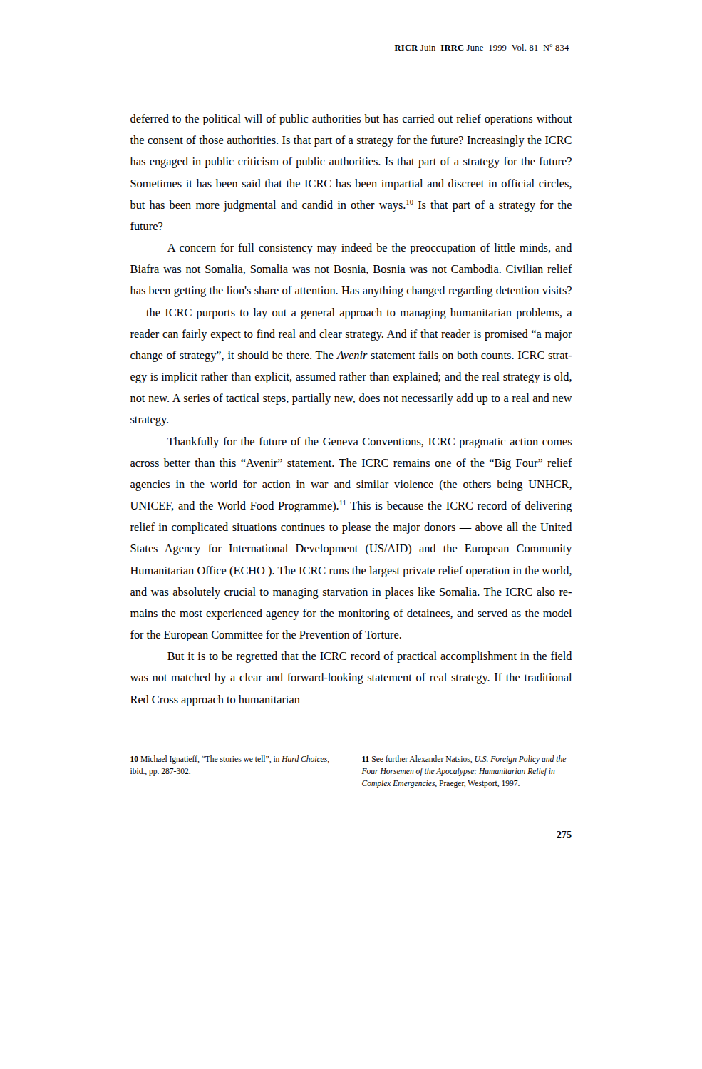RICR Juin IRRC June 1999 Vol. 81 No 834
deferred to the political will of public authorities but has carried out relief operations without the consent of those authorities. Is that part of a strategy for the future? Increasingly the ICRC has engaged in public criticism of public authorities. Is that part of a strategy for the future? Sometimes it has been said that the ICRC has been impartial and discreet in official circles, but has been more judgmental and candid in other ways.10 Is that part of a strategy for the future?
A concern for full consistency may indeed be the preoccupation of little minds, and Biafra was not Somalia, Somalia was not Bosnia, Bosnia was not Cambodia. Civilian relief has been getting the lion's share of attention. Has anything changed regarding detention visits? — the ICRC purports to lay out a general approach to managing humanitarian problems, a reader can fairly expect to find real and clear strategy. And if that reader is promised “a major change of strategy”, it should be there. The Avenir statement fails on both counts. ICRC strategy is implicit rather than explicit, assumed rather than explained; and the real strategy is old, not new. A series of tactical steps, partially new, does not necessarily add up to a real and new strategy.
Thankfully for the future of the Geneva Conventions, ICRC pragmatic action comes across better than this “Avenir” statement. The ICRC remains one of the “Big Four” relief agencies in the world for action in war and similar violence (the others being UNHCR, UNICEF, and the World Food Programme).11 This is because the ICRC record of delivering relief in complicated situations continues to please the major donors — above all the United States Agency for International Development (US/AID) and the European Community Humanitarian Office (ECHO ). The ICRC runs the largest private relief operation in the world, and was absolutely crucial to managing starvation in places like Somalia. The ICRC also remains the most experienced agency for the monitoring of detainees, and served as the model for the European Committee for the Prevention of Torture.
But it is to be regretted that the ICRC record of practical accomplishment in the field was not matched by a clear and forward-looking statement of real strategy. If the traditional Red Cross approach to humanitarian
10 Michael Ignatieff, “The stories we tell”, in Hard Choices, ibid., pp. 287-302.
11 See further Alexander Natsios, U.S. Foreign Policy and the Four Horsemen of the Apocalypse: Humanitarian Relief in Complex Emergencies, Praeger, Westport, 1997.
275